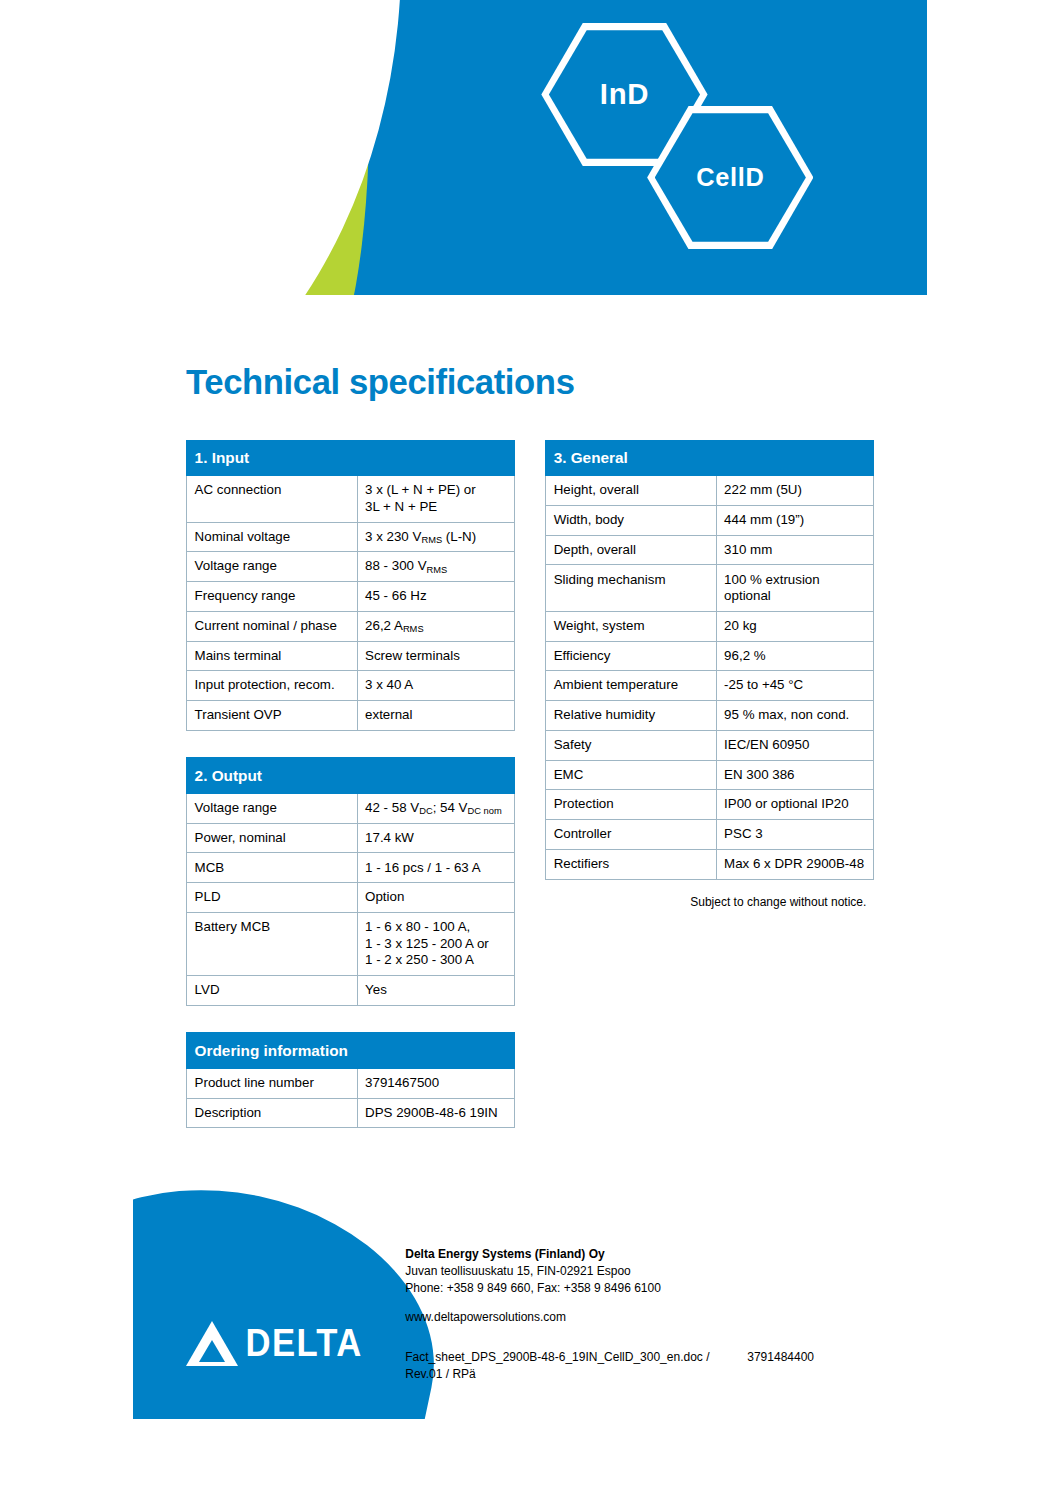InD
CellD
Technical specifications
| 1. Input |
| --- |
| AC connection | 3 x (L + N + PE) or 3L + N + PE |
| Nominal voltage | 3 x 230 V RMS (L-N) |
| Voltage range | 88 - 300 V RMS |
| Frequency range | 45 - 66 Hz |
| Current nominal / phase | 26,2 A RMS |
| Mains terminal | Screw terminals |
| Input protection, recom. | 3 x 40 A |
| Transient OVP | external |
| 2. Output |
| --- |
| Voltage range | 42 - 58 V DC ; 54 V DC nom |
| Power, nominal | 17.4 kW |
| MCB | 1 - 16 pcs / 1 - 63 A |
| PLD | Option |
| Battery MCB | 1 - 6 x 80 - 100 A, 1 - 3 x 125 - 200 A or 1 - 2 x 250 - 300 A |
| LVD | Yes |
| Ordering information |
| --- |
| Product line number | 3791467500 |
| Description | DPS 2900B-48-6 19IN |
| 3. General |
| --- |
| Height, overall | 222 mm (5U) |
| Width, body | 444 mm (19”) |
| Depth, overall | 310 mm |
| Sliding mechanism | 100 % extrusion optional |
| Weight, system | 20 kg |
| Efficiency | 96,2 % |
| Ambient temperature | -25 to +45 °C |
| Relative humidity | 95 % max, non cond. |
| Safety | IEC/EN 60950 |
| EMC | EN 300 386 |
| Protection | IP00 or optional IP20 |
| Controller | PSC 3 |
| Rectifiers | Max 6 x DPR 2900B-48 |
Subject to change without notice.
DELTA
Delta Energy Systems (Finland) Oy
Juvan teollisuuskatu 15, FIN-02921 Espoo
Phone: +358 9 849 660, Fax: +358 9 8496 6100
www.deltapowersolutions.com
Fact_sheet_DPS_2900B-48-6_19IN_CellD_300_en.doc /
Rev.01 / RPä 3791484400